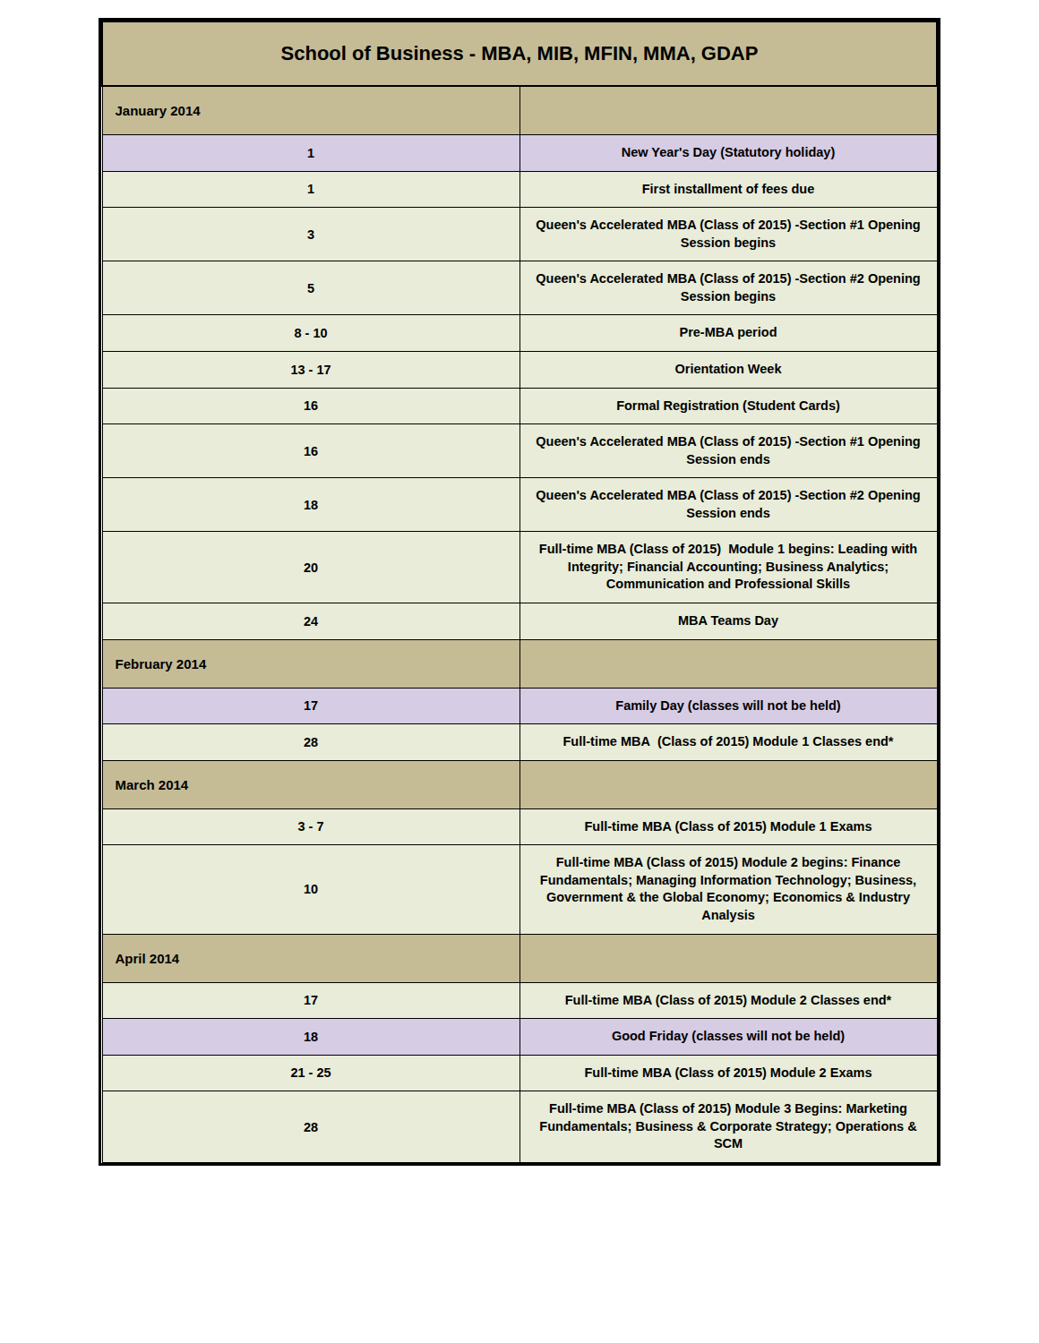| School of Business - MBA, MIB, MFIN, MMA, GDAP |
| January 2014 | |
| 1 | New Year's Day (Statutory holiday) |
| 1 | First installment of fees due |
| 3 | Queen's Accelerated MBA (Class of 2015) -Section #1 Opening Session begins |
| 5 | Queen's Accelerated MBA (Class of 2015) -Section #2 Opening Session begins |
| 8 - 10 | Pre-MBA period |
| 13 - 17 | Orientation Week |
| 16 | Formal Registration (Student Cards) |
| 16 | Queen's Accelerated MBA (Class of 2015) -Section #1 Opening Session ends |
| 18 | Queen's Accelerated MBA (Class of 2015) -Section #2 Opening Session ends |
| 20 | Full-time MBA (Class of 2015) Module 1 begins: Leading with Integrity; Financial Accounting; Business Analytics; Communication and Professional Skills |
| 24 | MBA Teams Day |
| February 2014 | |
| 17 | Family Day (classes will not be held) |
| 28 | Full-time MBA (Class of 2015) Module 1 Classes end* |
| March 2014 | |
| 3 - 7 | Full-time MBA (Class of 2015) Module 1 Exams |
| 10 | Full-time MBA (Class of 2015) Module 2 begins: Finance Fundamentals; Managing Information Technology; Business, Government & the Global Economy; Economics & Industry Analysis |
| April 2014 | |
| 17 | Full-time MBA (Class of 2015) Module 2 Classes end* |
| 18 | Good Friday (classes will not be held) |
| 21 - 25 | Full-time MBA (Class of 2015) Module 2 Exams |
| 28 | Full-time MBA (Class of 2015) Module 3 Begins: Marketing Fundamentals; Business & Corporate Strategy; Operations & SCM |